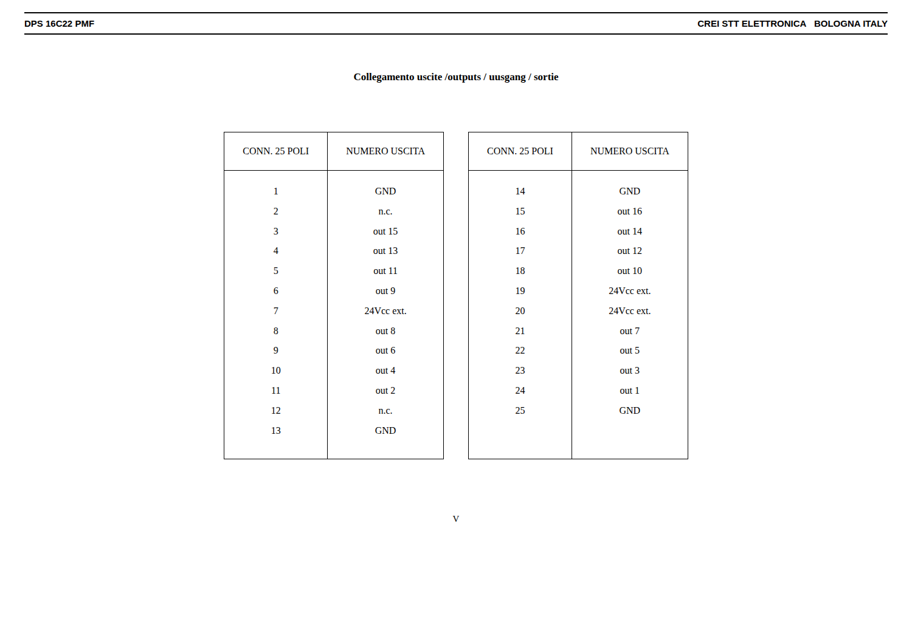DPS 16C22 PMF CREI STT ELETTRONICA BOLOGNA ITALY
Collegamento uscite /outputs / uusgang / sortie
| CONN. 25 POLI | NUMERO USCITA |
| --- | --- |
| 1 2 3 4 5 6 7 8 9 10 11 12 13 | GND n.c. out 15 out 13 out 11 out 9 24Vcc ext. out 8 out 6 out 4 out 2 n.c. GND |
| CONN. 25 POLI | NUMERO USCITA |
| --- | --- |
| 14 15 16 17 18 19 20 21 22 23 24 25 | GND out 16 out 14 out 12 out 10 24Vcc ext. 24Vcc ext. out 7 out 5 out 3 out 1 GND |
V